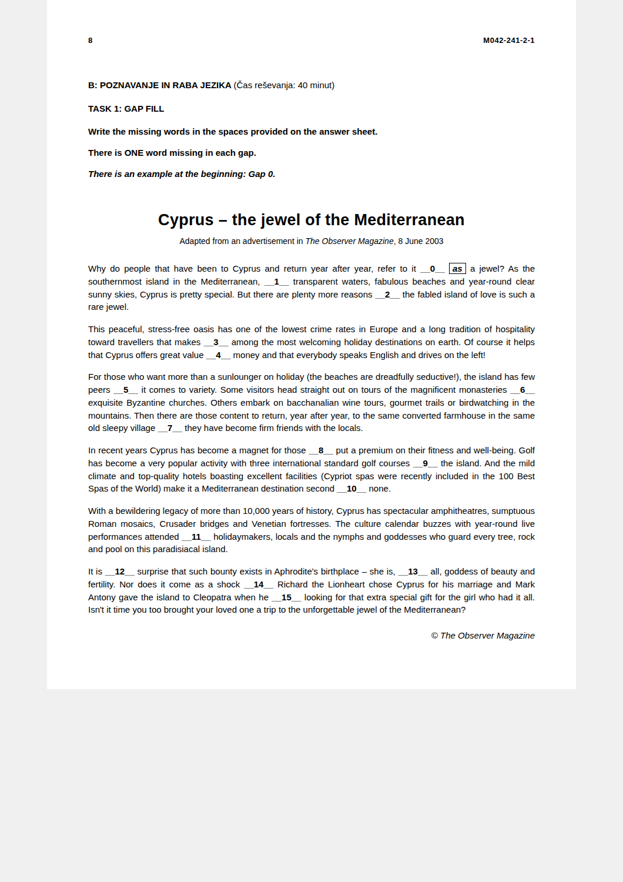8 M042-241-2-1
B: POZNAVANJE IN RABA JEZIKA (Čas reševanja: 40 minut)
TASK 1: GAP FILL
Write the missing words in the spaces provided on the answer sheet.
There is ONE word missing in each gap.
There is an example at the beginning: Gap 0.
Cyprus – the jewel of the Mediterranean
Adapted from an advertisement in The Observer Magazine, 8 June 2003
Why do people that have been to Cyprus and return year after year, refer to it 0 as a jewel? As the southernmost island in the Mediterranean, 1 transparent waters, fabulous beaches and year-round clear sunny skies, Cyprus is pretty special. But there are plenty more reasons 2 the fabled island of love is such a rare jewel.
This peaceful, stress-free oasis has one of the lowest crime rates in Europe and a long tradition of hospitality toward travellers that makes 3 among the most welcoming holiday destinations on earth. Of course it helps that Cyprus offers great value 4 money and that everybody speaks English and drives on the left!
For those who want more than a sunlounger on holiday (the beaches are dreadfully seductive!), the island has few peers 5 it comes to variety. Some visitors head straight out on tours of the magnificent monasteries 6 exquisite Byzantine churches. Others embark on bacchanalian wine tours, gourmet trails or birdwatching in the mountains. Then there are those content to return, year after year, to the same converted farmhouse in the same old sleepy village 7 they have become firm friends with the locals.
In recent years Cyprus has become a magnet for those 8 put a premium on their fitness and well-being. Golf has become a very popular activity with three international standard golf courses 9 the island. And the mild climate and top-quality hotels boasting excellent facilities (Cypriot spas were recently included in the 100 Best Spas of the World) make it a Mediterranean destination second 10 none.
With a bewildering legacy of more than 10,000 years of history, Cyprus has spectacular amphitheatres, sumptuous Roman mosaics, Crusader bridges and Venetian fortresses. The culture calendar buzzes with year-round live performances attended 11 holidaymakers, locals and the nymphs and goddesses who guard every tree, rock and pool on this paradisiacal island.
It is 12 surprise that such bounty exists in Aphrodite's birthplace – she is, 13 all, goddess of beauty and fertility. Nor does it come as a shock 14 Richard the Lionheart chose Cyprus for his marriage and Mark Antony gave the island to Cleopatra when he 15 looking for that extra special gift for the girl who had it all. Isn't it time you too brought your loved one a trip to the unforgettable jewel of the Mediterranean?
© The Observer Magazine